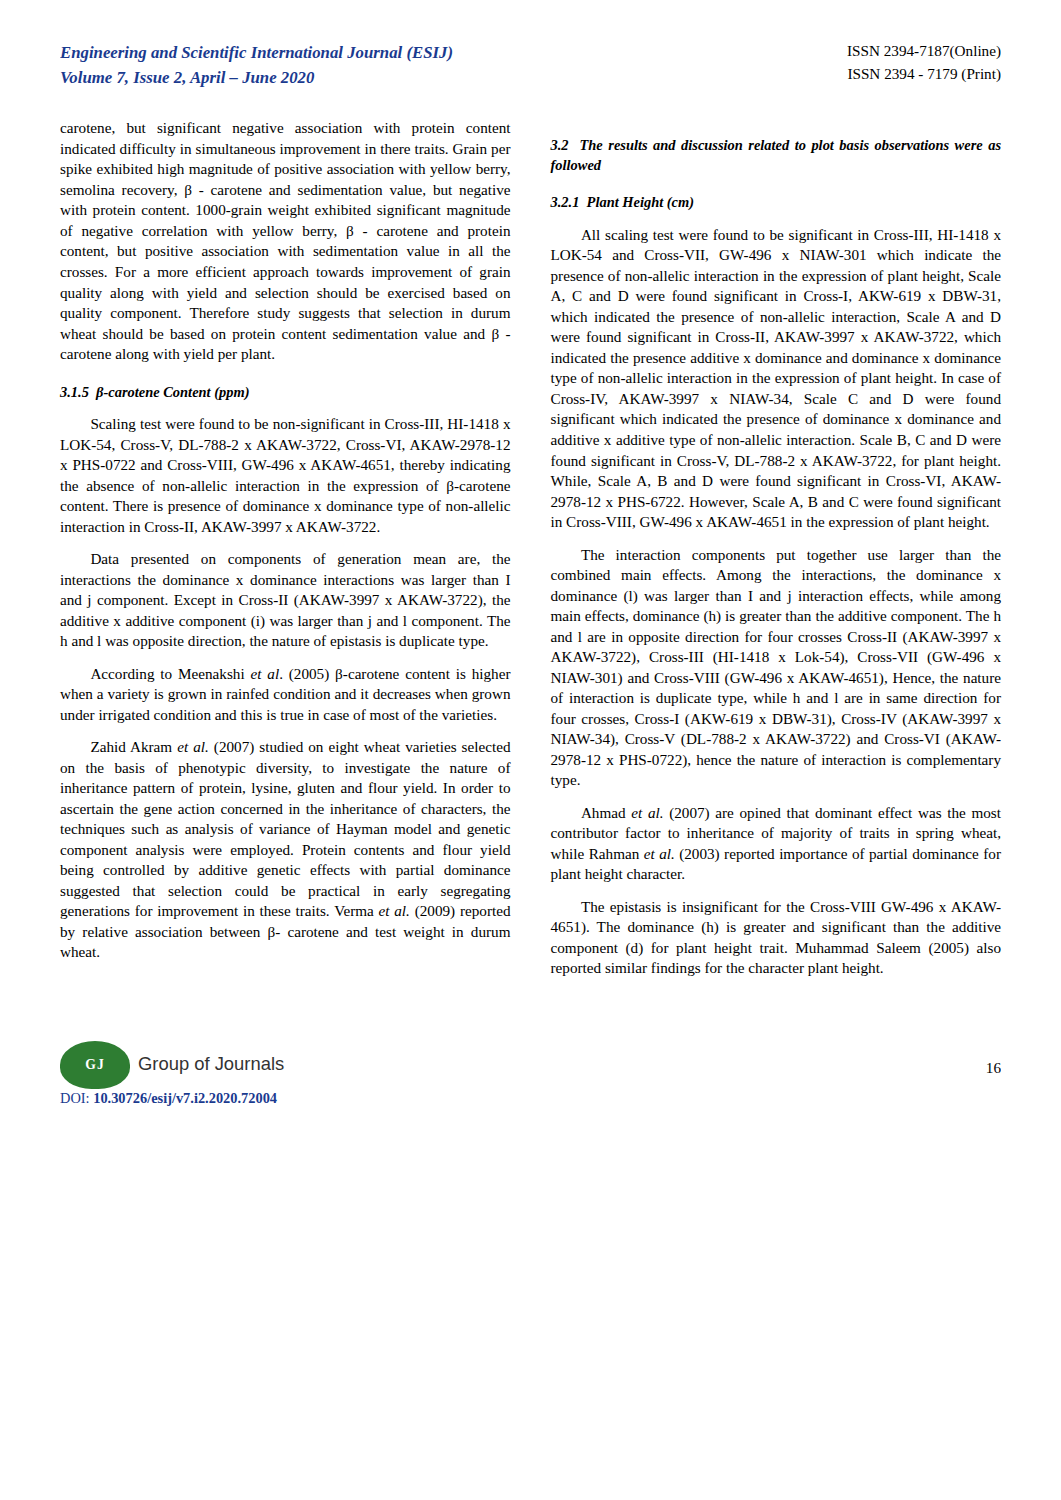Engineering and Scientific International Journal (ESIJ)
Volume 7, Issue 2, April – June 2020
ISSN 2394-7187(Online)
ISSN 2394 - 7179 (Print)
carotene, but significant negative association with protein content indicated difficulty in simultaneous improvement in there traits. Grain per spike exhibited high magnitude of positive association with yellow berry, semolina recovery, β - carotene and sedimentation value, but negative with protein content. 1000-grain weight exhibited significant magnitude of negative correlation with yellow berry, β - carotene and protein content, but positive association with sedimentation value in all the crosses. For a more efficient approach towards improvement of grain quality along with yield and selection should be exercised based on quality component. Therefore study suggests that selection in durum wheat should be based on protein content sedimentation value and β - carotene along with yield per plant.
3.1.5 β-carotene Content (ppm)
Scaling test were found to be non-significant in Cross-III, HI-1418 x LOK-54, Cross-V, DL-788-2 x AKAW-3722, Cross-VI, AKAW-2978-12 x PHS-0722 and Cross-VIII, GW-496 x AKAW-4651, thereby indicating the absence of non-allelic interaction in the expression of β-carotene content. There is presence of dominance x dominance type of non-allelic interaction in Cross-II, AKAW-3997 x AKAW-3722.
Data presented on components of generation mean are, the interactions the dominance x dominance interactions was larger than I and j component. Except in Cross-II (AKAW-3997 x AKAW-3722), the additive x additive component (i) was larger than j and l component. The h and l was opposite direction, the nature of epistasis is duplicate type.
According to Meenakshi et al. (2005) β-carotene content is higher when a variety is grown in rainfed condition and it decreases when grown under irrigated condition and this is true in case of most of the varieties.
Zahid Akram et al. (2007) studied on eight wheat varieties selected on the basis of phenotypic diversity, to investigate the nature of inheritance pattern of protein, lysine, gluten and flour yield. In order to ascertain the gene action concerned in the inheritance of characters, the techniques such as analysis of variance of Hayman model and genetic component analysis were employed. Protein contents and flour yield being controlled by additive genetic effects with partial dominance suggested that selection could be practical in early segregating generations for improvement in these traits. Verma et al. (2009) reported by relative association between β- carotene and test weight in durum wheat.
3.2 The results and discussion related to plot basis observations were as followed
3.2.1 Plant Height (cm)
All scaling test were found to be significant in Cross-III, HI-1418 x LOK-54 and Cross-VII, GW-496 x NIAW-301 which indicate the presence of non-allelic interaction in the expression of plant height, Scale A, C and D were found significant in Cross-I, AKW-619 x DBW-31, which indicated the presence of non-allelic interaction, Scale A and D were found significant in Cross-II, AKAW-3997 x AKAW-3722, which indicated the presence additive x dominance and dominance x dominance type of non-allelic interaction in the expression of plant height. In case of Cross-IV, AKAW-3997 x NIAW-34, Scale C and D were found significant which indicated the presence of dominance x dominance and additive x additive type of non-allelic interaction. Scale B, C and D were found significant in Cross-V, DL-788-2 x AKAW-3722, for plant height. While, Scale A, B and D were found significant in Cross-VI, AKAW-2978-12 x PHS-6722. However, Scale A, B and C were found significant in Cross-VIII, GW-496 x AKAW-4651 in the expression of plant height.
The interaction components put together use larger than the combined main effects. Among the interactions, the dominance x dominance (l) was larger than I and j interaction effects, while among main effects, dominance (h) is greater than the additive component. The h and l are in opposite direction for four crosses Cross-II (AKAW-3997 x AKAW-3722), Cross-III (HI-1418 x Lok-54), Cross-VII (GW-496 x NIAW-301) and Cross-VIII (GW-496 x AKAW-4651), Hence, the nature of interaction is duplicate type, while h and l are in same direction for four crosses, Cross-I (AKW-619 x DBW-31), Cross-IV (AKAW-3997 x NIAW-34), Cross-V (DL-788-2 x AKAW-3722) and Cross-VI (AKAW-2978-12 x PHS-0722), hence the nature of interaction is complementary type.
Ahmad et al. (2007) are opined that dominant effect was the most contributor factor to inheritance of majority of traits in spring wheat, while Rahman et al. (2003) reported importance of partial dominance for plant height character.
The epistasis is insignificant for the Cross-VIII GW-496 x AKAW-4651). The dominance (h) is greater and significant than the additive component (d) for plant height trait. Muhammad Saleem (2005) also reported similar findings for the character plant height.
GJ
Group of Journals
DOI: 10.30726/esij/v7.i2.2020.72004
16